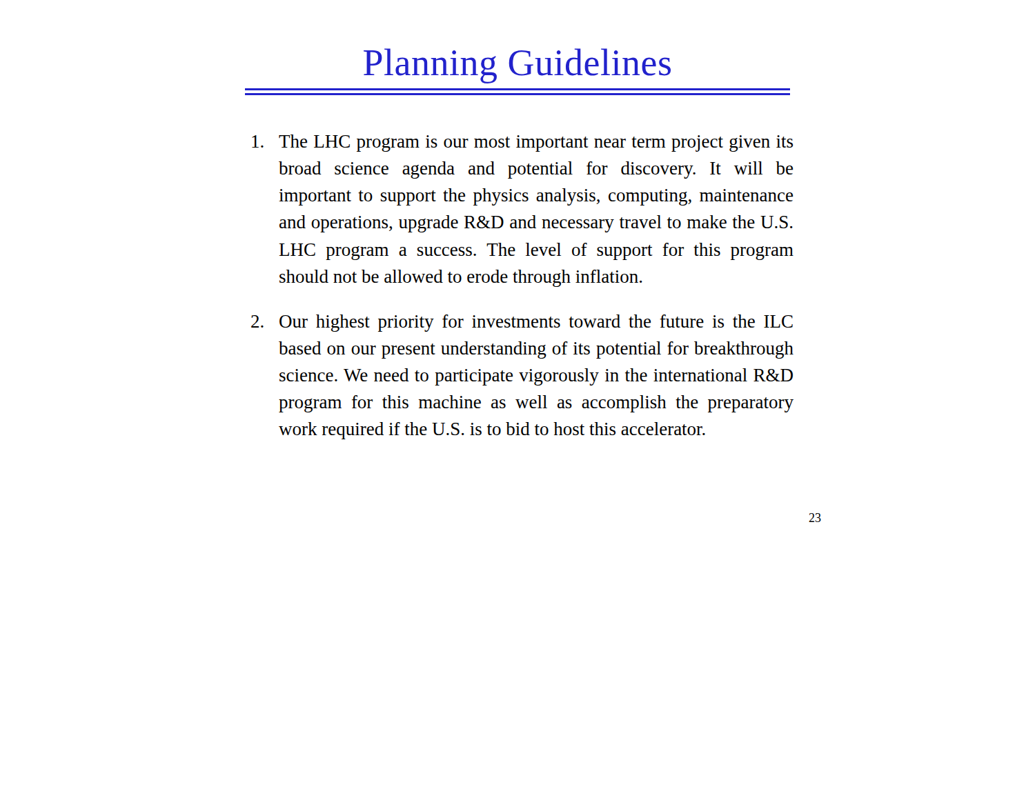Planning Guidelines
The LHC program is our most important near term project given its broad science agenda and potential for discovery. It will be important to support the physics analysis, computing, maintenance and operations, upgrade R&D and necessary travel to make the U.S. LHC program a success. The level of support for this program should not be allowed to erode through inflation.
Our highest priority for investments toward the future is the ILC based on our present understanding of its potential for breakthrough science. We need to participate vigorously in the international R&D program for this machine as well as accomplish the preparatory work required if the U.S. is to bid to host this accelerator.
23